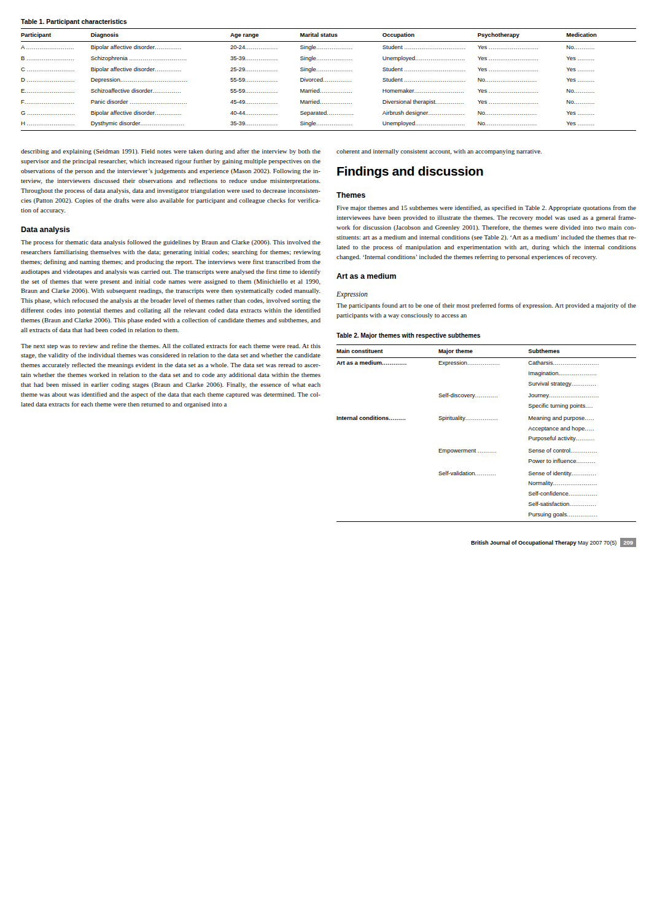Table 1. Participant characteristics
| Participant | Diagnosis | Age range | Marital status | Occupation | Psychotherapy | Medication |
| --- | --- | --- | --- | --- | --- | --- |
| A ......................... | Bipolar affective disorder .............. | 20-24 ................. | Single ................... | Student ................................ | Yes .......................... | No ........... |
| B ......................... | Schizophrenia .............................. | 35-39 ................. | Single ................... | Unemployed .......................... | Yes .......................... | Yes ......... |
| C ......................... | Bipolar affective disorder .............. | 25-29 ................. | Single ................... | Student ................................ | Yes .......................... | Yes ......... |
| D ......................... | Depression ................................... | 55-59 ................. | Divorced ............... | Student ................................ | No ........................... | Yes ......... |
| E .......................... | Schizoaffective disorder ............... | 55-59 ................. | Married ................. | Homemaker .......................... | Yes .......................... | No ........... |
| F .......................... | Panic disorder .............................. | 45-49 ................. | Married ................. | Diversional therapist ............... | Yes .......................... | No ........... |
| G ......................... | Bipolar affective disorder .............. | 40-44 ................. | Separated .............. | Airbrush designer ................... | No ........................... | Yes ......... |
| H ......................... | Dysthymic disorder ....................... | 35-39 ................. | Single ................... | Unemployed .......................... | No ........................... | Yes ......... |
describing and explaining (Seidman 1991). Field notes were taken during and after the interview by both the supervisor and the principal researcher, which increased rigour further by gaining multiple perspectives on the observations of the person and the interviewer’s judgements and experience (Mason 2002). Following the interview, the interviewers discussed their observations and reflections to reduce undue misinterpretations. Throughout the process of data analysis, data and investigator triangulation were used to decrease inconsistencies (Patton 2002). Copies of the drafts were also available for participant and colleague checks for verification of accuracy.
Data analysis
The process for thematic data analysis followed the guidelines by Braun and Clarke (2006). This involved the researchers familiarising themselves with the data; generating initial codes; searching for themes; reviewing themes; defining and naming themes; and producing the report. The interviews were first transcribed from the audiotapes and videotapes and analysis was carried out. The transcripts were analysed the first time to identify the set of themes that were present and initial code names were assigned to them (Minichiello et al 1990, Braun and Clarke 2006). With subsequent readings, the transcripts were then systematically coded manually. This phase, which refocused the analysis at the broader level of themes rather than codes, involved sorting the different codes into potential themes and collating all the relevant coded data extracts within the identified themes (Braun and Clarke 2006). This phase ended with a collection of candidate themes and subthemes, and all extracts of data that had been coded in relation to them.
The next step was to review and refine the themes. All the collated extracts for each theme were read. At this stage, the validity of the individual themes was considered in relation to the data set and whether the candidate themes accurately reflected the meanings evident in the data set as a whole. The data set was reread to ascertain whether the themes worked in relation to the data set and to code any additional data within the themes that had been missed in earlier coding stages (Braun and Clarke 2006). Finally, the essence of what each theme was about was identified and the aspect of the data that each theme captured was determined. The collated data extracts for each theme were then returned to and organised into a
coherent and internally consistent account, with an accompanying narrative.
Findings and discussion
Themes
Five major themes and 15 subthemes were identified, as specified in Table 2. Appropriate quotations from the interviewees have been provided to illustrate the themes. The recovery model was used as a general framework for discussion (Jacobson and Greenley 2001). Therefore, the themes were divided into two main constituents: art as a medium and internal conditions (see Table 2). ‘Art as a medium’ included the themes that related to the process of manipulation and experimentation with art, during which the internal conditions changed. ‘Internal conditions’ included the themes referring to personal experiences of recovery.
Art as a medium
Expression
The participants found art to be one of their most preferred forms of expression. Art provided a majority of the participants with a way consciously to access an
Table 2. Major themes with respective subthemes
| Main constituent | Major theme | Subthemes |
| --- | --- | --- |
| Art as a medium ............. | Expression ................. | Catharsis ........................ |
| | | Imagination .................... |
| | | Survival strategy ............. |
| | Self-discovery ............ | Journey .......................... |
| | | Specific turning points .... |
| Internal conditions ......... | Spirituality ................. | Meaning and purpose ..... |
| | | Acceptance and hope ..... |
| | | Purposeful activity .......... |
| | Empowerment .......... | Sense of control .............. |
| | | Power to influence .......... |
| | Self-validation ........... | Sense of identity ............. |
| | | Normality ....................... |
| | | Self-confidence ............... |
| | | Self-satisfaction .............. |
| | | Pursuing goals ................ |
British Journal of Occupational Therapy May 2007 70(5)209